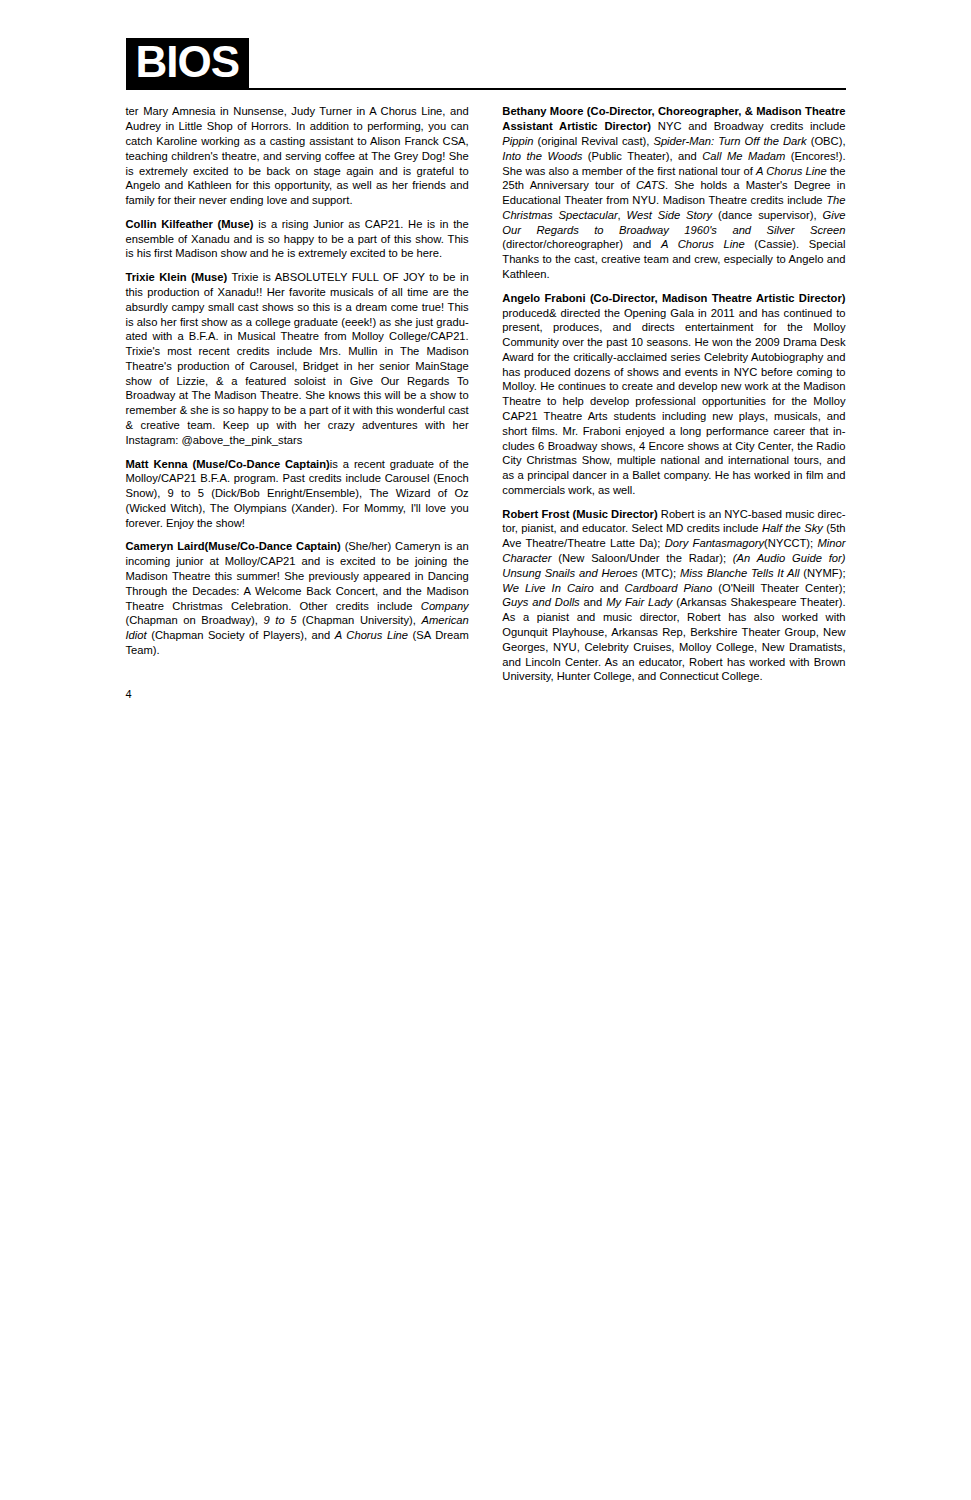BIOS
ter Mary Amnesia in Nunsense, Judy Turner in A Chorus Line, and Audrey in Little Shop of Horrors. In addition to performing, you can catch Karoline working as a casting assistant to Alison Franck CSA, teaching children's theatre, and serving coffee at The Grey Dog! She is extremely excited to be back on stage again and is grateful to Angelo and Kathleen for this opportunity, as well as her friends and family for their never ending love and support.
Collin Kilfeather (Muse) is a rising Junior as CAP21. He is in the ensemble of Xanadu and is so happy to be a part of this show. This is his first Madison show and he is extremely excited to be here.
Trixie Klein (Muse) Trixie is ABSOLUTELY FULL OF JOY to be in this production of Xanadu!! Her favorite musicals of all time are the absurdly campy small cast shows so this is a dream come true! This is also her first show as a college graduate (eeek!) as she just graduated with a B.F.A. in Musical Theatre from Molloy College/CAP21. Trixie's most recent credits include Mrs. Mullin in The Madison Theatre's production of Carousel, Bridget in her senior MainStage show of Lizzie, & a featured soloist in Give Our Regards To Broadway at The Madison Theatre. She knows this will be a show to remember & she is so happy to be a part of it with this wonderful cast & creative team. Keep up with her crazy adventures with her Instagram: @above_the_pink_stars
Matt Kenna (Muse/Co-Dance Captain) is a recent graduate of the Molloy/CAP21 B.F.A. program. Past credits include Carousel (Enoch Snow), 9 to 5 (Dick/Bob Enright/Ensemble), The Wizard of Oz (Wicked Witch), The Olympians (Xander). For Mommy, I'll love you forever. Enjoy the show!
Cameryn Laird(Muse/Co-Dance Captain) (She/her) Cameryn is an incoming junior at Molloy/CAP21 and is excited to be joining the Madison Theatre this summer! She previously appeared in Dancing Through the Decades: A Welcome Back Concert, and the Madison Theatre Christmas Celebration. Other credits include Company (Chapman on Broadway), 9 to 5 (Chapman University), American Idiot (Chapman Society of Players), and A Chorus Line (SA Dream Team).
Bethany Moore (Co-Director, Choreographer, & Madison Theatre Assistant Artistic Director) NYC and Broadway credits include Pippin (original Revival cast), Spider-Man: Turn Off the Dark (OBC), Into the Woods (Public Theater), and Call Me Madam (Encores!). She was also a member of the first national tour of A Chorus Line the 25th Anniversary tour of CATS. She holds a Master's Degree in Educational Theater from NYU. Madison Theatre credits include The Christmas Spectacular, West Side Story (dance supervisor), Give Our Regards to Broadway 1960's and Silver Screen (director/choreographer) and A Chorus Line (Cassie). Special Thanks to the cast, creative team and crew, especially to Angelo and Kathleen.
Angelo Fraboni (Co-Director, Madison Theatre Artistic Director) produced& directed the Opening Gala in 2011 and has continued to present, produces, and directs entertainment for the Molloy Community over the past 10 seasons. He won the 2009 Drama Desk Award for the critically-acclaimed series Celebrity Autobiography and has produced dozens of shows and events in NYC before coming to Molloy. He continues to create and develop new work at the Madison Theatre to help develop professional opportunities for the Molloy CAP21 Theatre Arts students including new plays, musicals, and short films. Mr. Fraboni enjoyed a long performance career that includes 6 Broadway shows, 4 Encore shows at City Center, the Radio City Christmas Show, multiple national and international tours, and as a principal dancer in a Ballet company. He has worked in film and commercials work, as well.
Robert Frost (Music Director) Robert is an NYC-based music director, pianist, and educator. Select MD credits include Half the Sky (5th Ave Theatre/Theatre Latte Da); Dory Fantasmagory(NYCCT); Minor Character (New Saloon/Under the Radar); (An Audio Guide for) Unsung Snails and Heroes (MTC); Miss Blanche Tells It All (NYMF); We Live In Cairo and Cardboard Piano (O'Neill Theater Center); Guys and Dolls and My Fair Lady (Arkansas Shakespeare Theater). As a pianist and music director, Robert has also worked with Ogunquit Playhouse, Arkansas Rep, Berkshire Theater Group, New Georges, NYU, Celebrity Cruises, Molloy College, New Dramatists, and Lincoln Center. As an educator, Robert has worked with Brown University, Hunter College, and Connecticut College.
4